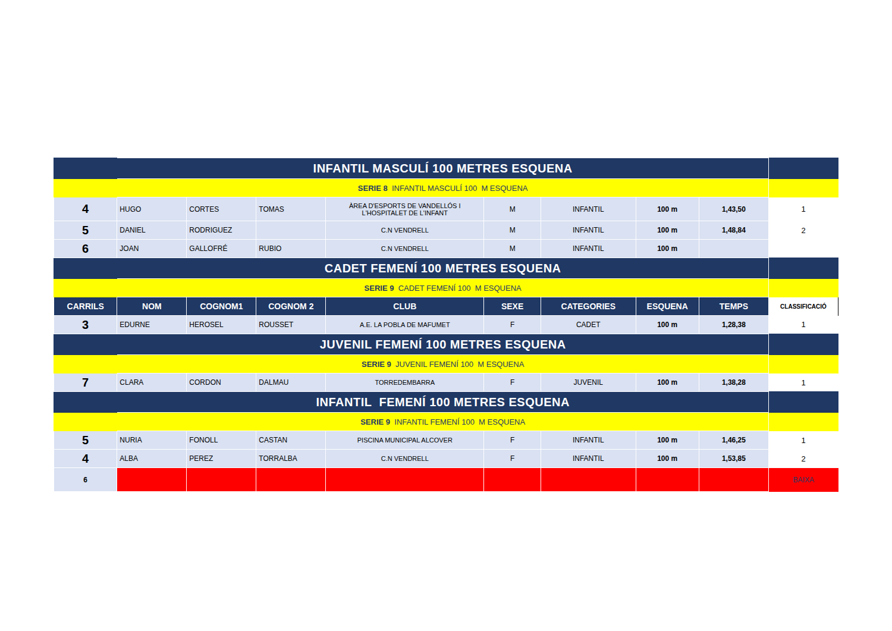| | INFANTIL MASCULÍ 100 METRES ESQUENA | |
| | SERIE 8 INFANTIL MASCULÍ 100 M ESQUENA | |
| 4 | HUGO | CORTES | TOMAS | ÀREA D'ESPORTS DE VANDELLÓS I L'HOSPITALET DE L'INFANT | M | INFANTIL | 100 m | 1,43,50 | 1 |
| 5 | DANIEL | RODRIGUEZ | | C.N VENDRELL | M | INFANTIL | 100 m | 1,48,84 | 2 |
| 6 | JOAN | GALLOFRÉ | RUBIO | C.N VENDRELL | M | INFANTIL | 100 m | | |
| | CADET FEMENÍ 100 METRES ESQUENA | |
| | SERIE 9 CADET FEMENÍ 100 M ESQUENA | |
| CARRILS | NOM | COGNOM1 | COGNOM 2 | CLUB | SEXE | CATEGORIES | ESQUENA | TEMPS | CLASSIFICACIÓ |
| 3 | EDURNE | HEROSEL | ROUSSET | A.E. LA POBLA DE MAFUMET | F | CADET | 100 m | 1,28,38 | 1 |
| | JUVENIL FEMENÍ 100 METRES ESQUENA | |
| | SERIE 9 JUVENIL FEMENÍ 100 M ESQUENA | |
| 7 | CLARA | CORDON | DALMAU | TORREDEMBARRA | F | JUVENIL | 100 m | 1,38,28 | 1 |
| | INFANTIL FEMENÍ 100 METRES ESQUENA | |
| | SERIE 9 INFANTIL FEMENÍ 100 M ESQUENA | |
| 5 | NURIA | FONOLL | CASTAN | PISCINA MUNICIPAL ALCOVER | F | INFANTIL | 100 m | 1,46,25 | 1 |
| 4 | ALBA | PEREZ | TORRALBA | C.N VENDRELL | F | INFANTIL | 100 m | 1,53,85 | 2 |
| 6 | CLOE | GIMENEZ | ALIAS | ÀREA D'ESPORTS DE VANDELLÓS I L'HOSPITALET DE L'INFANT | F | CADET | 100 m | | BAIXA |